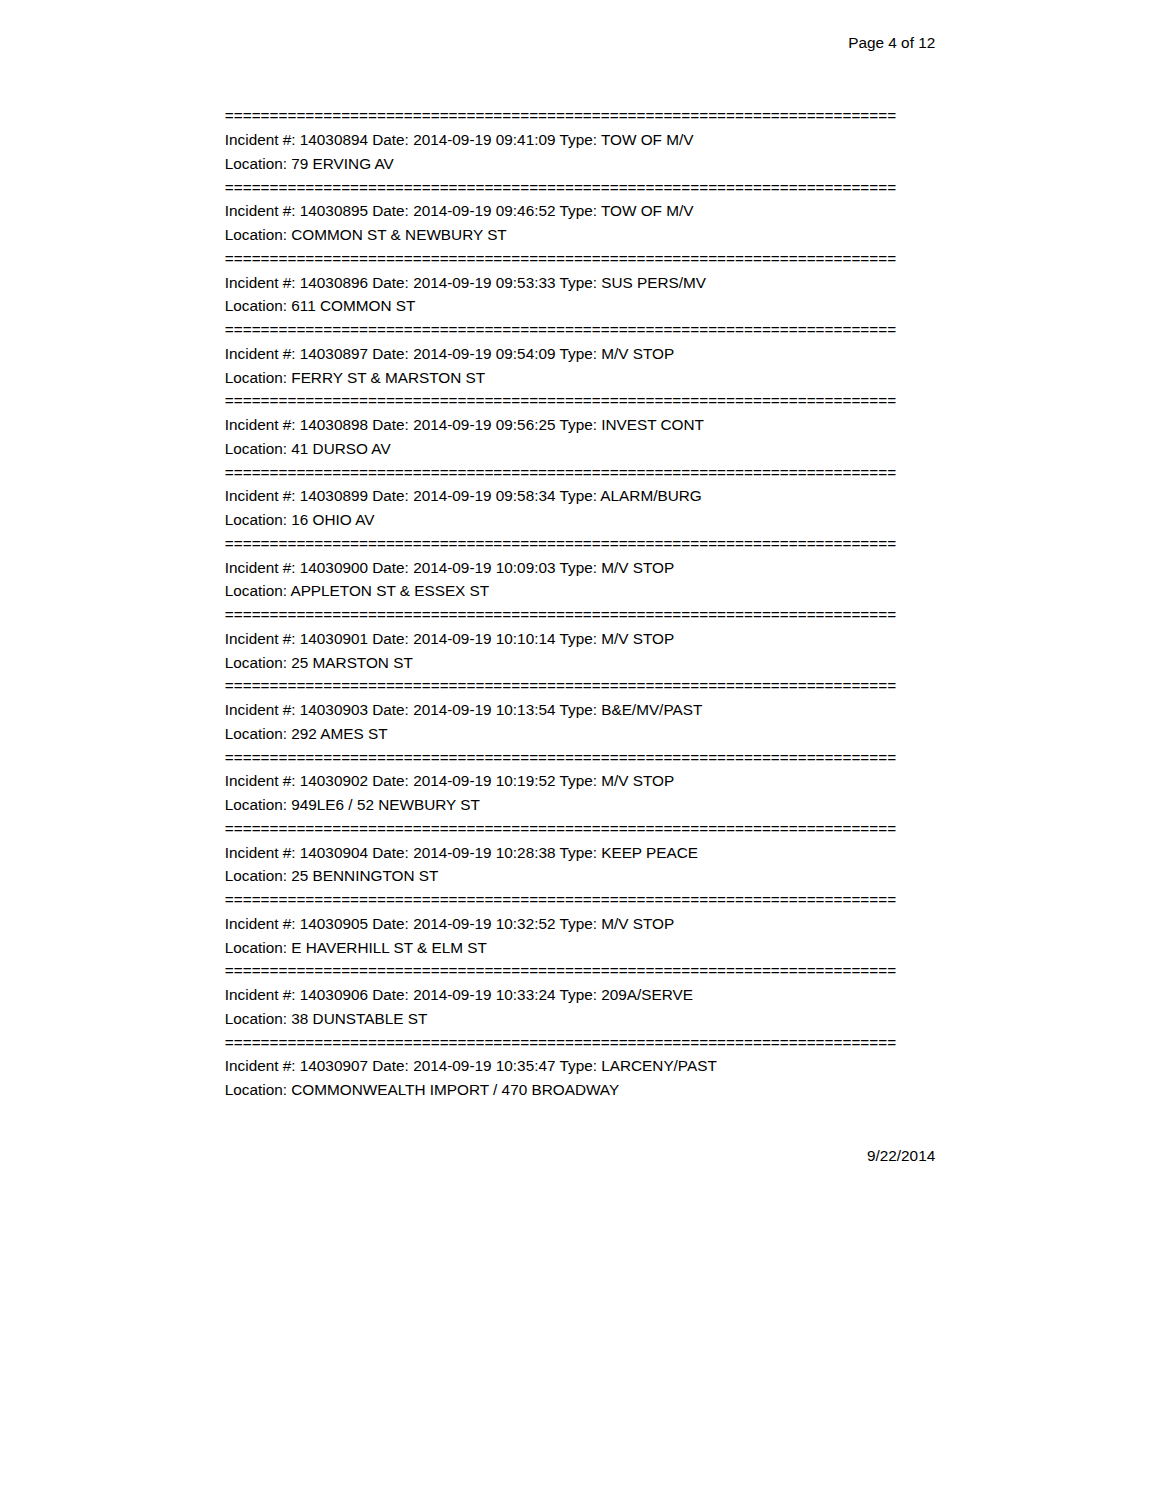Page 4 of 12
===========================================================================
Incident #: 14030894 Date: 2014-09-19 09:41:09 Type: TOW OF M/V
Location: 79 ERVING AV
===========================================================================
Incident #: 14030895 Date: 2014-09-19 09:46:52 Type: TOW OF M/V
Location: COMMON ST & NEWBURY ST
===========================================================================
Incident #: 14030896 Date: 2014-09-19 09:53:33 Type: SUS PERS/MV
Location: 611 COMMON ST
===========================================================================
Incident #: 14030897 Date: 2014-09-19 09:54:09 Type: M/V STOP
Location: FERRY ST & MARSTON ST
===========================================================================
Incident #: 14030898 Date: 2014-09-19 09:56:25 Type: INVEST CONT
Location: 41 DURSO AV
===========================================================================
Incident #: 14030899 Date: 2014-09-19 09:58:34 Type: ALARM/BURG
Location: 16 OHIO AV
===========================================================================
Incident #: 14030900 Date: 2014-09-19 10:09:03 Type: M/V STOP
Location: APPLETON ST & ESSEX ST
===========================================================================
Incident #: 14030901 Date: 2014-09-19 10:10:14 Type: M/V STOP
Location: 25 MARSTON ST
===========================================================================
Incident #: 14030903 Date: 2014-09-19 10:13:54 Type: B&E/MV/PAST
Location: 292 AMES ST
===========================================================================
Incident #: 14030902 Date: 2014-09-19 10:19:52 Type: M/V STOP
Location: 949LE6 / 52 NEWBURY ST
===========================================================================
Incident #: 14030904 Date: 2014-09-19 10:28:38 Type: KEEP PEACE
Location: 25 BENNINGTON ST
===========================================================================
Incident #: 14030905 Date: 2014-09-19 10:32:52 Type: M/V STOP
Location: E HAVERHILL ST & ELM ST
===========================================================================
Incident #: 14030906 Date: 2014-09-19 10:33:24 Type: 209A/SERVE
Location: 38 DUNSTABLE ST
===========================================================================
Incident #: 14030907 Date: 2014-09-19 10:35:47 Type: LARCENY/PAST
Location: COMMONWEALTH IMPORT / 470 BROADWAY
9/22/2014